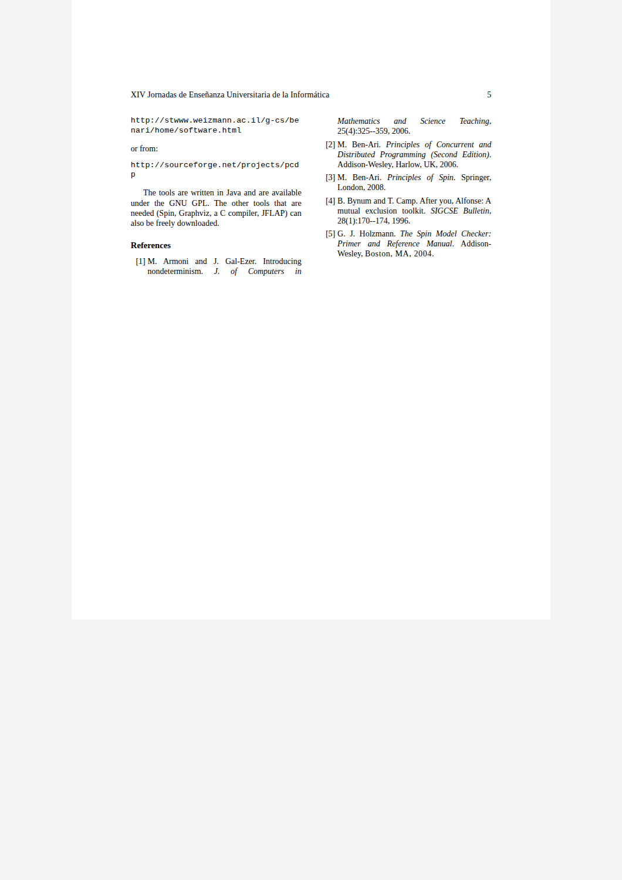XIV Jornadas de Enseñanza Universitaria de la Informática 5
http://stwww.weizmann.ac.il/g-cs/benari/home/software.html
or from:
http://sourceforge.net/projects/pcdp
The tools are written in Java and are available under the GNU GPL. The other tools that are needed (Spin, Graphviz, a C compiler, JFLAP) can also be freely downloaded.
References
[1] M. Armoni and J. Gal-Ezer. Introducing nondeterminism. J. of Computers in Mathematics and Science Teaching, 25(4):325--359, 2006.
[2] M. Ben-Ari. Principles of Concurrent and Distributed Programming (Second Edition). Addison-Wesley, Harlow, UK, 2006.
[3] M. Ben-Ari. Principles of Spin. Springer, London, 2008.
[4] B. Bynum and T. Camp. After you, Alfonse: A mutual exclusion toolkit. SIGCSE Bulletin, 28(1):170--174, 1996.
[5] G. J. Holzmann. The Spin Model Checker: Primer and Reference Manual. Addison-Wesley, Boston, MA, 2004.